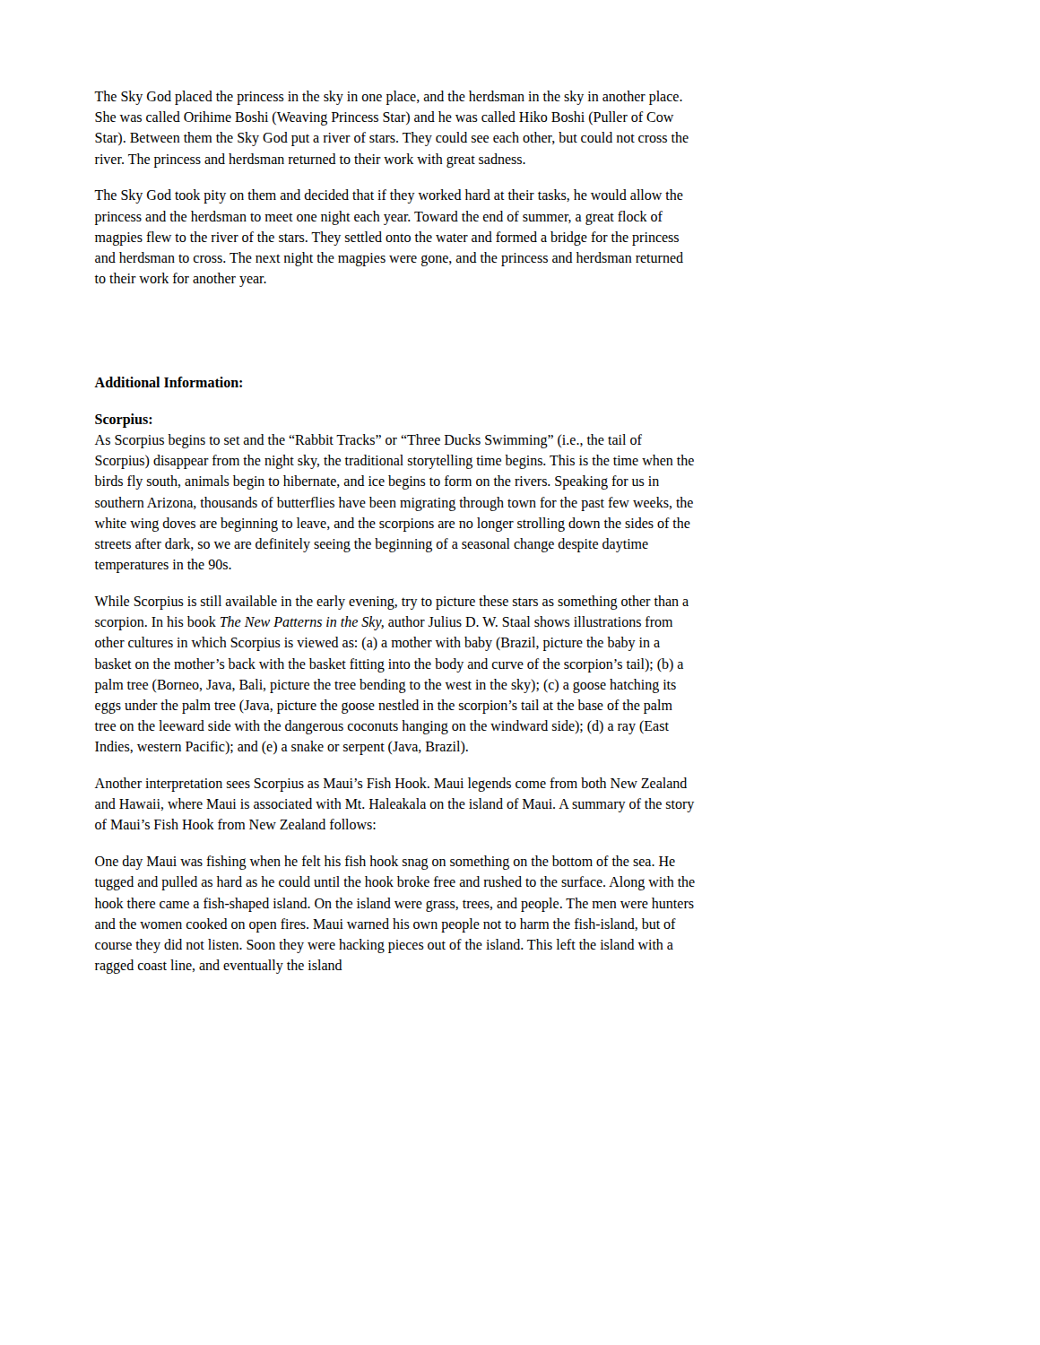The Sky God placed the princess in the sky in one place, and the herdsman in the sky in another place. She was called Orihime Boshi (Weaving Princess Star) and he was called Hiko Boshi (Puller of Cow Star). Between them the Sky God put a river of stars. They could see each other, but could not cross the river. The princess and herdsman returned to their work with great sadness.
The Sky God took pity on them and decided that if they worked hard at their tasks, he would allow the princess and the herdsman to meet one night each year. Toward the end of summer, a great flock of magpies flew to the river of the stars. They settled onto the water and formed a bridge for the princess and herdsman to cross. The next night the magpies were gone, and the princess and herdsman returned to their work for another year.
Additional Information:
Scorpius:
As Scorpius begins to set and the “Rabbit Tracks” or “Three Ducks Swimming” (i.e., the tail of Scorpius) disappear from the night sky, the traditional storytelling time begins. This is the time when the birds fly south, animals begin to hibernate, and ice begins to form on the rivers. Speaking for us in southern Arizona, thousands of butterflies have been migrating through town for the past few weeks, the white wing doves are beginning to leave, and the scorpions are no longer strolling down the sides of the streets after dark, so we are definitely seeing the beginning of a seasonal change despite daytime temperatures in the 90s.
While Scorpius is still available in the early evening, try to picture these stars as something other than a scorpion. In his book The New Patterns in the Sky, author Julius D. W. Staal shows illustrations from other cultures in which Scorpius is viewed as: (a) a mother with baby (Brazil, picture the baby in a basket on the mother’s back with the basket fitting into the body and curve of the scorpion’s tail); (b) a palm tree (Borneo, Java, Bali, picture the tree bending to the west in the sky); (c) a goose hatching its eggs under the palm tree (Java, picture the goose nestled in the scorpion’s tail at the base of the palm tree on the leeward side with the dangerous coconuts hanging on the windward side); (d) a ray (East Indies, western Pacific); and (e) a snake or serpent (Java, Brazil).
Another interpretation sees Scorpius as Maui’s Fish Hook. Maui legends come from both New Zealand and Hawaii, where Maui is associated with Mt. Haleakala on the island of Maui. A summary of the story of Maui’s Fish Hook from New Zealand follows:
One day Maui was fishing when he felt his fish hook snag on something on the bottom of the sea. He tugged and pulled as hard as he could until the hook broke free and rushed to the surface. Along with the hook there came a fish-shaped island. On the island were grass, trees, and people. The men were hunters and the women cooked on open fires. Maui warned his own people not to harm the fish-island, but of course they did not listen. Soon they were hacking pieces out of the island. This left the island with a ragged coast line, and eventually the island